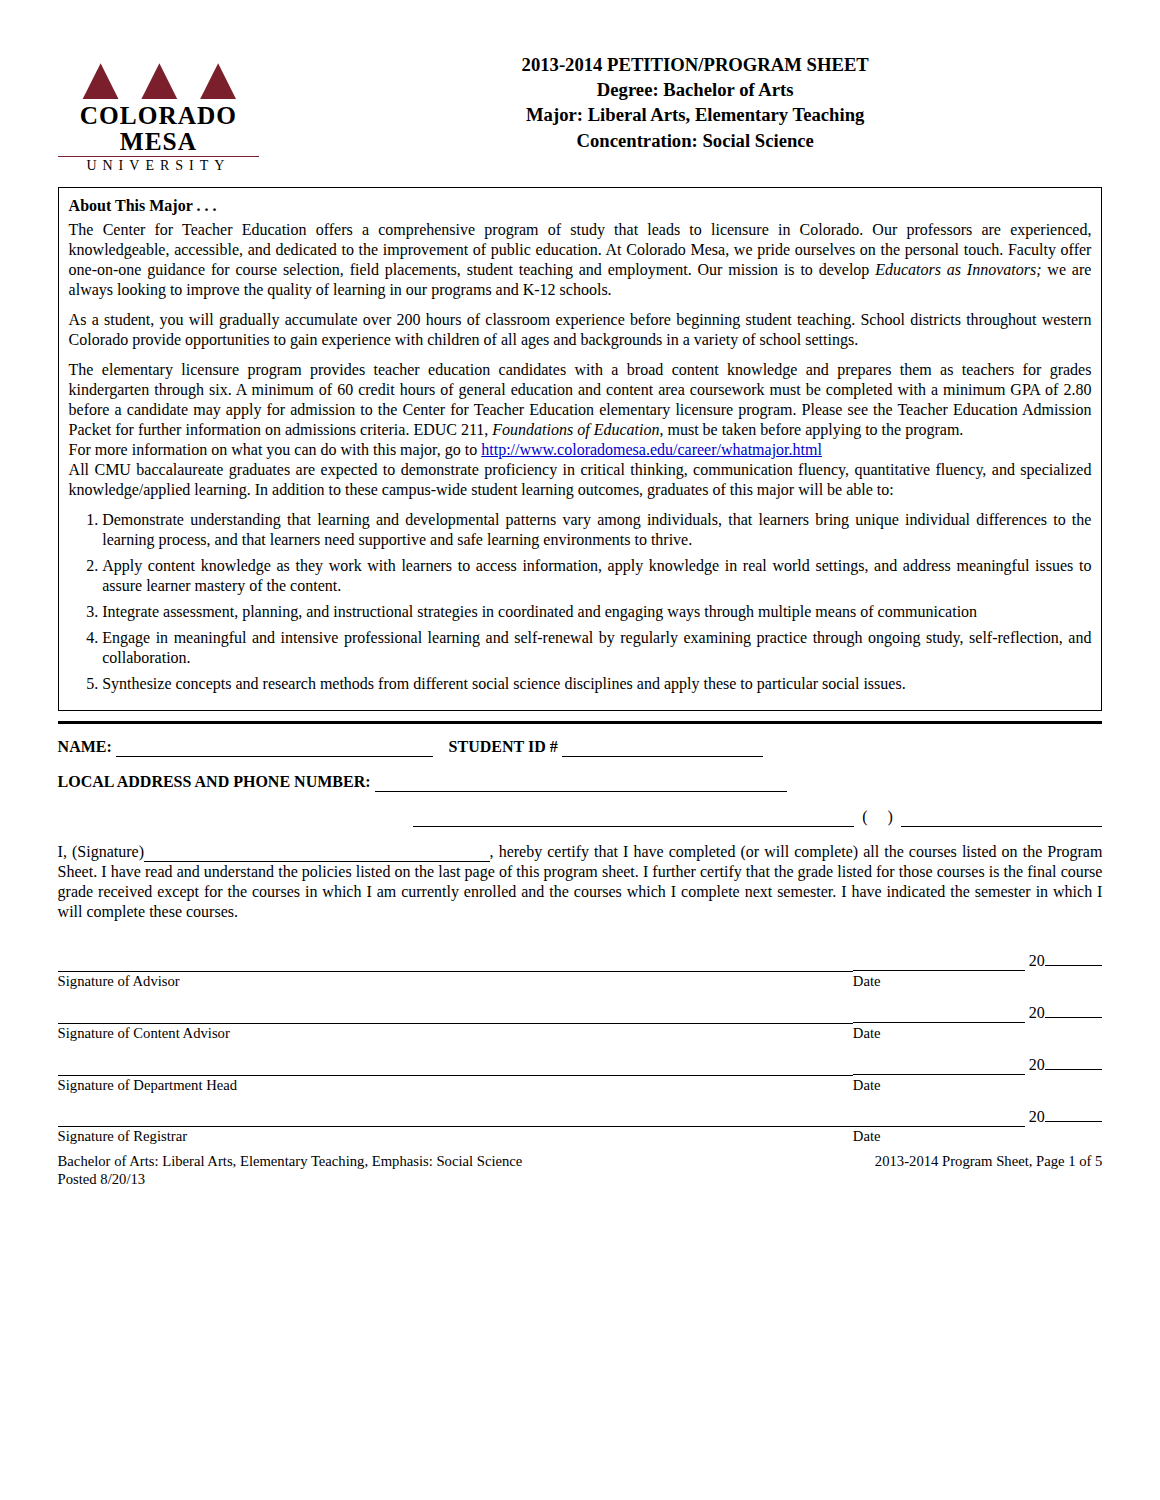▲▲▲ COLORADO MESA UNIVERSITY
2013-2014 PETITION/PROGRAM SHEET
Degree: Bachelor of Arts
Major: Liberal Arts, Elementary Teaching
Concentration: Social Science
About This Major . . .
The Center for Teacher Education offers a comprehensive program of study that leads to licensure in Colorado. Our professors are experienced, knowledgeable, accessible, and dedicated to the improvement of public education. At Colorado Mesa, we pride ourselves on the personal touch. Faculty offer one-on-one guidance for course selection, field placements, student teaching and employment. Our mission is to develop Educators as Innovators; we are always looking to improve the quality of learning in our programs and K-12 schools.
As a student, you will gradually accumulate over 200 hours of classroom experience before beginning student teaching. School districts throughout western Colorado provide opportunities to gain experience with children of all ages and backgrounds in a variety of school settings.
The elementary licensure program provides teacher education candidates with a broad content knowledge and prepares them as teachers for grades kindergarten through six. A minimum of 60 credit hours of general education and content area coursework must be completed with a minimum GPA of 2.80 before a candidate may apply for admission to the Center for Teacher Education elementary licensure program. Please see the Teacher Education Admission Packet for further information on admissions criteria. EDUC 211, Foundations of Education, must be taken before applying to the program.
For more information on what you can do with this major, go to http://www.coloradomesa.edu/career/whatmajor.html
All CMU baccalaureate graduates are expected to demonstrate proficiency in critical thinking, communication fluency, quantitative fluency, and specialized knowledge/applied learning. In addition to these campus-wide student learning outcomes, graduates of this major will be able to:
Demonstrate understanding that learning and developmental patterns vary among individuals, that learners bring unique individual differences to the learning process, and that learners need supportive and safe learning environments to thrive.
Apply content knowledge as they work with learners to access information, apply knowledge in real world settings, and address meaningful issues to assure learner mastery of the content.
Integrate assessment, planning, and instructional strategies in coordinated and engaging ways through multiple means of communication
Engage in meaningful and intensive professional learning and self-renewal by regularly examining practice through ongoing study, self-reflection, and collaboration.
Synthesize concepts and research methods from different social science disciplines and apply these to particular social issues.
Name: Student ID #
Local Address and Phone Number:
( )
I, (Signature) , hereby certify that I have completed (or will complete) all the courses listed on the Program Sheet. I have read and understand the policies listed on the last page of this program sheet. I further certify that the grade listed for those courses is the final course grade received except for the courses in which I am currently enrolled and the courses which I complete next semester. I have indicated the semester in which I will complete these courses.
| | 20 |
| Signature of Advisor | Date |
| | 20 |
| Signature of Content Advisor | Date |
| | 20 |
| Signature of Department Head | Date |
| | 20 |
| Signature of Registrar | Date |
Bachelor of Arts: Liberal Arts, Elementary Teaching, Emphasis: Social Science
Posted 8/20/13
2013-2014 Program Sheet, Page 1 of 5